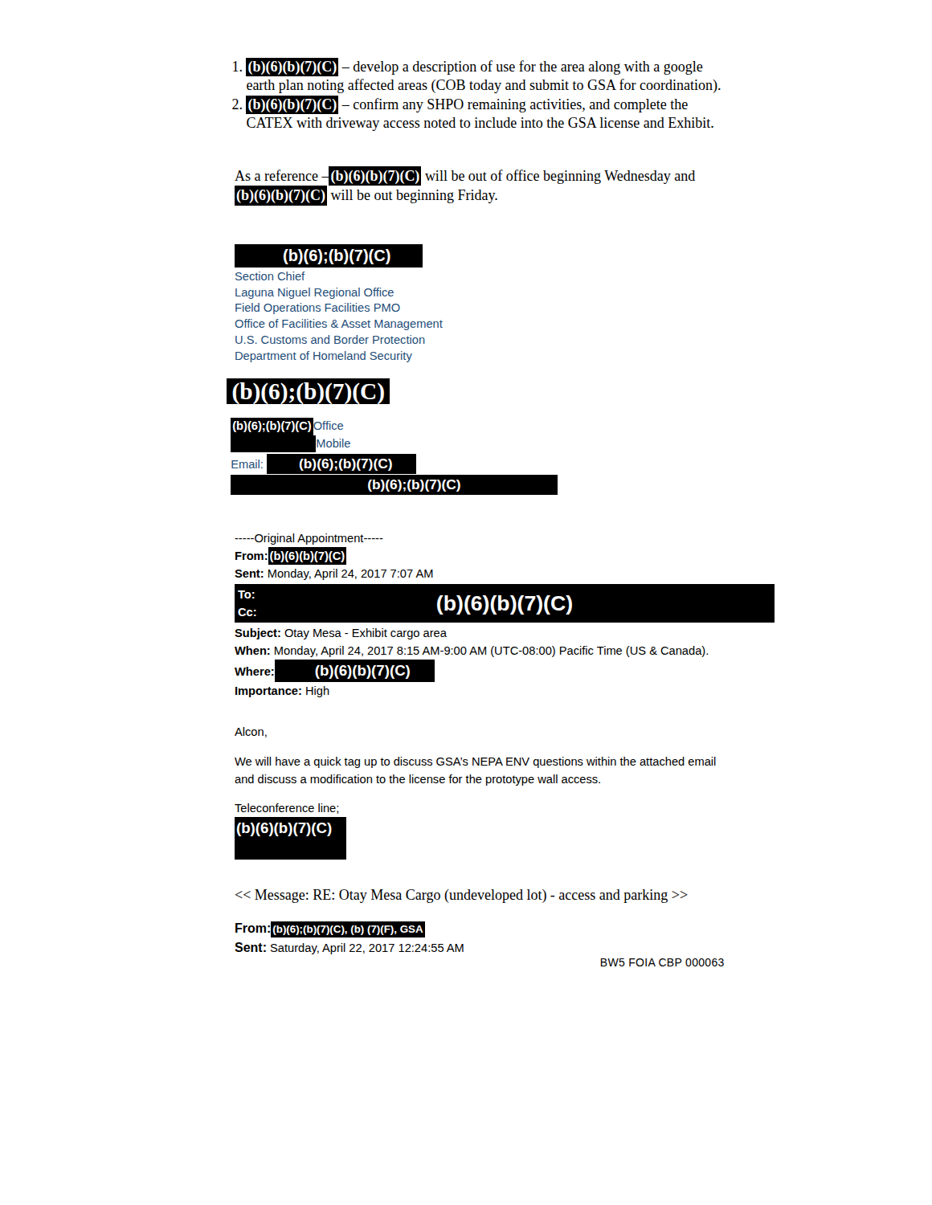(b)(6)(b)(7)(C) – develop a description of use for the area along with a google earth plan noting affected areas (COB today and submit to GSA for coordination).
(b)(6)(b)(7)(C) – confirm any SHPO remaining activities, and complete the CATEX with driveway access noted to include into the GSA license and Exhibit.
As a reference –(b)(6)(b)(7)(C) will be out of office beginning Wednesday and (b)(6)(b)(7)(C) will be out beginning Friday.
(b)(6);(b)(7)(C)
Section Chief
Laguna Niguel Regional Office
Field Operations Facilities PMO
Office of Facilities & Asset Management
U.S. Customs and Border Protection
Department of Homeland Security
(b)(6);(b)(7)(C)
(b)(6);(b)(7)(C) Office
Mobile
Email: (b)(6);(b)(7)(C)
(b)(6);(b)(7)(C)
-----Original Appointment-----
From:(b)(6)(b)(7)(C)
Sent: Monday, April 24, 2017 7:07 AM
To:
Cc:
(b)(6)(b)(7)(C)
Subject: Otay Mesa - Exhibit cargo area
When: Monday, April 24, 2017 8:15 AM-9:00 AM (UTC-08:00) Pacific Time (US & Canada).
Where:(b)(6)(b)(7)(C)
Importance: High
Alcon,
We will have a quick tag up to discuss GSA’s NEPA ENV questions within the attached email and discuss a modification to the license for the prototype wall access.
Teleconference line;
(b)(6)(b)(7)(C)
<< Message: RE: Otay Mesa Cargo (undeveloped lot) - access and parking >>
From:(b)(6);(b)(7)(C), (b) (7)(F), GSA
Sent: Saturday, April 22, 2017 12:24:55 AM
BW5 FOIA CBP 000063